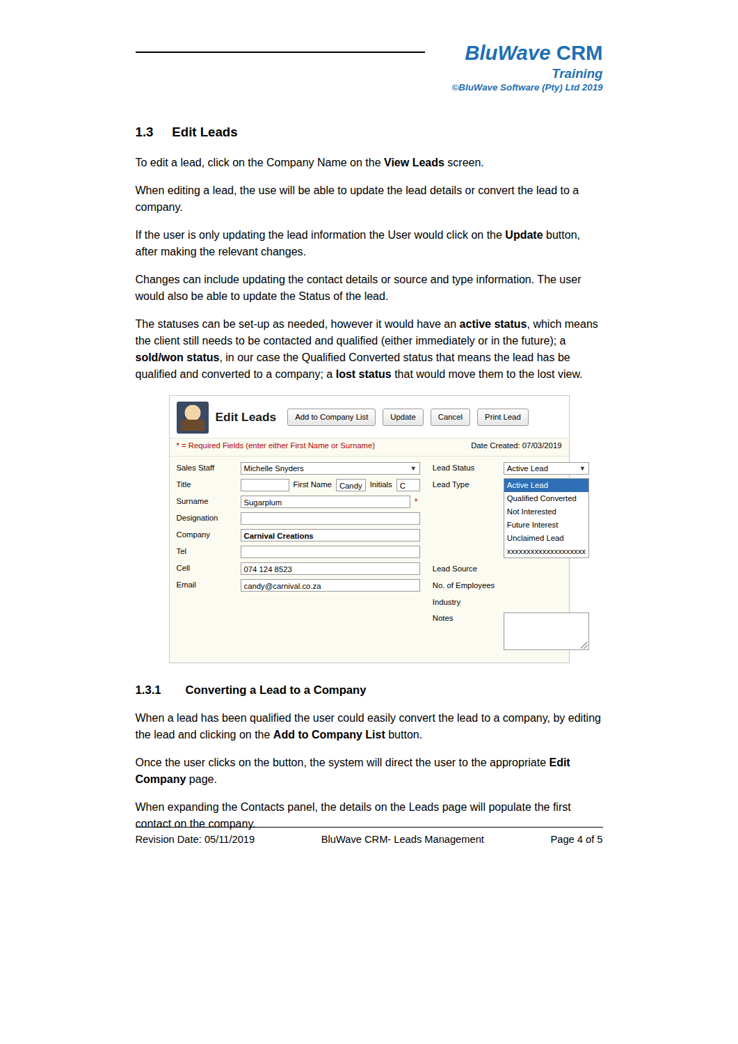BluWave CRM
Training
©BluWave Software (Pty) Ltd 2019
1.3 Edit Leads
To edit a lead, click on the Company Name on the View Leads screen.
When editing a lead, the use will be able to update the lead details or convert the lead to a company.
If the user is only updating the lead information the User would click on the Update button, after making the relevant changes.
Changes can include updating the contact details or source and type information. The user would also be able to update the Status of the lead.
The statuses can be set-up as needed, however it would have an active status, which means the client still needs to be contacted and qualified (either immediately or in the future); a sold/won status, in our case the Qualified Converted status that means the lead has be qualified and converted to a company; a lost status that would move them to the lost view.
Edit Leads
Add to Company List
Update
Cancel
Print Lead
* = Required Fields (enter either First Name or Surname)
Date Created: 07/03/2019
Sales Staff
Michelle Snyders▼
Title
First Name
Candy
Initials
C
Surname
Sugarplum
*
Designation
Company
Carnival Creations
Tel
Cell
074 124 8523
Email
candy@carnival.co.za
Lead Status
Active Lead▼
Lead Type
Active Lead
Qualified Converted
Not Interested
Future Interest
Unclaimed Lead
xxxxxxxxxxxxxxxxxxxx
Lead Source
No. of Employees
Industry
Notes
1.3.1 Converting a Lead to a Company
When a lead has been qualified the user could easily convert the lead to a company, by editing the lead and clicking on the Add to Company List button.
Once the user clicks on the button, the system will direct the user to the appropriate Edit Company page.
When expanding the Contacts panel, the details on the Leads page will populate the first contact on the company.
Revision Date: 05/11/2019
BluWave CRM- Leads Management
Page 4 of 5